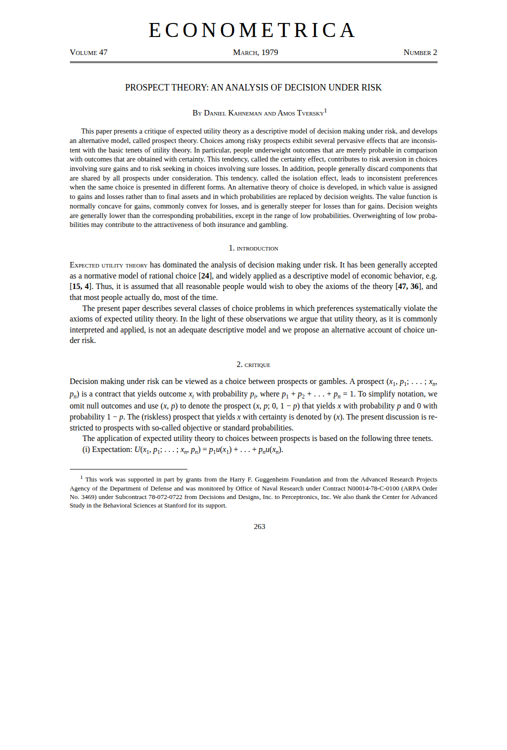ECONOMETRICA
Volume 47 March, 1979 Number 2
PROSPECT THEORY: AN ANALYSIS OF DECISION UNDER RISK
By Daniel Kahneman and Amos Tversky1
This paper presents a critique of expected utility theory as a descriptive model of decision making under risk, and develops an alternative model, called prospect theory. Choices among risky prospects exhibit several pervasive effects that are inconsistent with the basic tenets of utility theory. In particular, people underweight outcomes that are merely probable in comparison with outcomes that are obtained with certainty. This tendency, called the certainty effect, contributes to risk aversion in choices involving sure gains and to risk seeking in choices involving sure losses. In addition, people generally discard components that are shared by all prospects under consideration. This tendency, called the isolation effect, leads to inconsistent preferences when the same choice is presented in different forms. An alternative theory of choice is developed, in which value is assigned to gains and losses rather than to final assets and in which probabilities are replaced by decision weights. The value function is normally concave for gains, commonly convex for losses, and is generally steeper for losses than for gains. Decision weights are generally lower than the corresponding probabilities, except in the range of low probabilities. Overweighting of low probabilities may contribute to the attractiveness of both insurance and gambling.
1. introduction
Expected utility theory has dominated the analysis of decision making under risk. It has been generally accepted as a normative model of rational choice [24], and widely applied as a descriptive model of economic behavior, e.g. [15, 4]. Thus, it is assumed that all reasonable people would wish to obey the axioms of the theory [47, 36], and that most people actually do, most of the time.
The present paper describes several classes of choice problems in which preferences systematically violate the axioms of expected utility theory. In the light of these observations we argue that utility theory, as it is commonly interpreted and applied, is not an adequate descriptive model and we propose an alternative account of choice under risk.
2. critique
Decision making under risk can be viewed as a choice between prospects or gambles. A prospect (x1, p1; . . . ; xn, pn) is a contract that yields outcome xi with probability pi, where p1 + p2 + . . . + pn = 1. To simplify notation, we omit null outcomes and use (x, p) to denote the prospect (x, p; 0, 1 − p) that yields x with probability p and 0 with probability 1 − p. The (riskless) prospect that yields x with certainty is denoted by (x). The present discussion is restricted to prospects with so-called objective or standard probabilities.
The application of expected utility theory to choices between prospects is based on the following three tenets.
(i) Expectation: U(x1, p1; . . . ; xn, pn) = p1u(x1) + . . . + pnu(xn).
1 This work was supported in part by grants from the Harry F. Guggenheim Foundation and from the Advanced Research Projects Agency of the Department of Defense and was monitored by Office of Naval Research under Contract N00014-78-C-0100 (ARPA Order No. 3469) under Subcontract 78-072-0722 from Decisions and Designs, Inc. to Perceptronics, Inc. We also thank the Center for Advanced Study in the Behavioral Sciences at Stanford for its support.
263